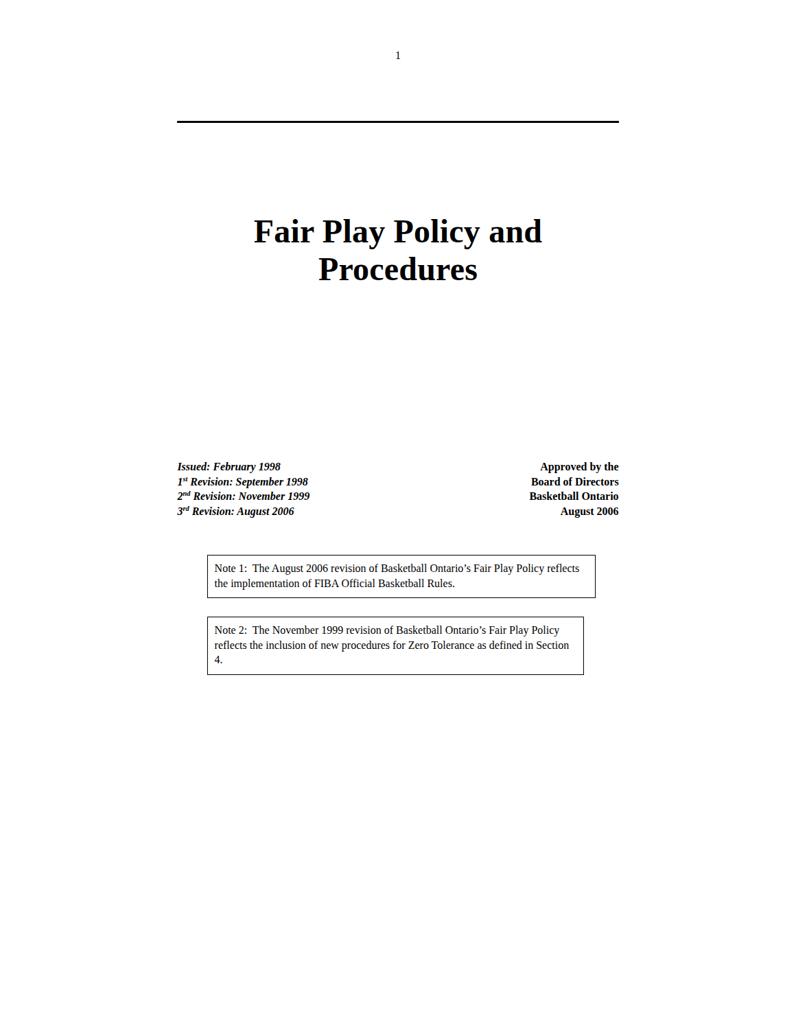1
Fair Play Policy and
Procedures
| Issued: February 1998 1 st Revision: September 1998 2 nd Revision: November 1999 3 rd Revision: August 2006 | Approved by the Board of Directors Basketball Ontario August 2006 |
Note 1: The August 2006 revision of Basketball Ontario’s Fair Play Policy reflects the implementation of FIBA Official Basketball Rules.
Note 2: The November 1999 revision of Basketball Ontario’s Fair Play Policy reflects the inclusion of new procedures for Zero Tolerance as defined in Section 4.